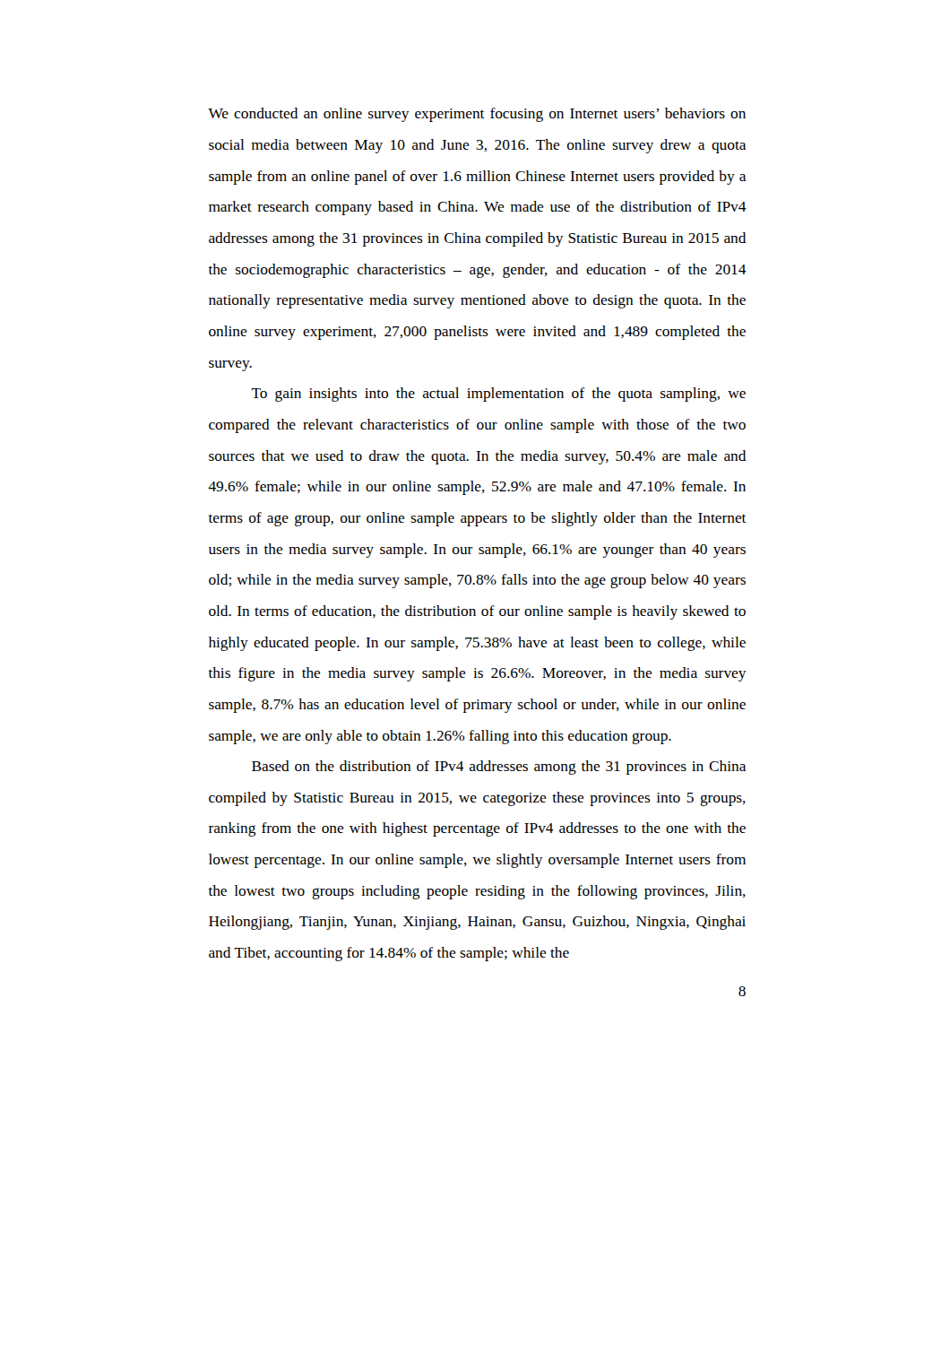We conducted an online survey experiment focusing on Internet users’ behaviors on social media between May 10 and June 3, 2016. The online survey drew a quota sample from an online panel of over 1.6 million Chinese Internet users provided by a market research company based in China. We made use of the distribution of IPv4 addresses among the 31 provinces in China compiled by Statistic Bureau in 2015 and the sociodemographic characteristics – age, gender, and education - of the 2014 nationally representative media survey mentioned above to design the quota. In the online survey experiment, 27,000 panelists were invited and 1,489 completed the survey.
To gain insights into the actual implementation of the quota sampling, we compared the relevant characteristics of our online sample with those of the two sources that we used to draw the quota. In the media survey, 50.4% are male and 49.6% female; while in our online sample, 52.9% are male and 47.10% female. In terms of age group, our online sample appears to be slightly older than the Internet users in the media survey sample. In our sample, 66.1% are younger than 40 years old; while in the media survey sample, 70.8% falls into the age group below 40 years old. In terms of education, the distribution of our online sample is heavily skewed to highly educated people. In our sample, 75.38% have at least been to college, while this figure in the media survey sample is 26.6%. Moreover, in the media survey sample, 8.7% has an education level of primary school or under, while in our online sample, we are only able to obtain 1.26% falling into this education group.
Based on the distribution of IPv4 addresses among the 31 provinces in China compiled by Statistic Bureau in 2015, we categorize these provinces into 5 groups, ranking from the one with highest percentage of IPv4 addresses to the one with the lowest percentage. In our online sample, we slightly oversample Internet users from the lowest two groups including people residing in the following provinces, Jilin, Heilongjiang, Tianjin, Yunan, Xinjiang, Hainan, Gansu, Guizhou, Ningxia, Qinghai and Tibet, accounting for 14.84% of the sample; while the
8